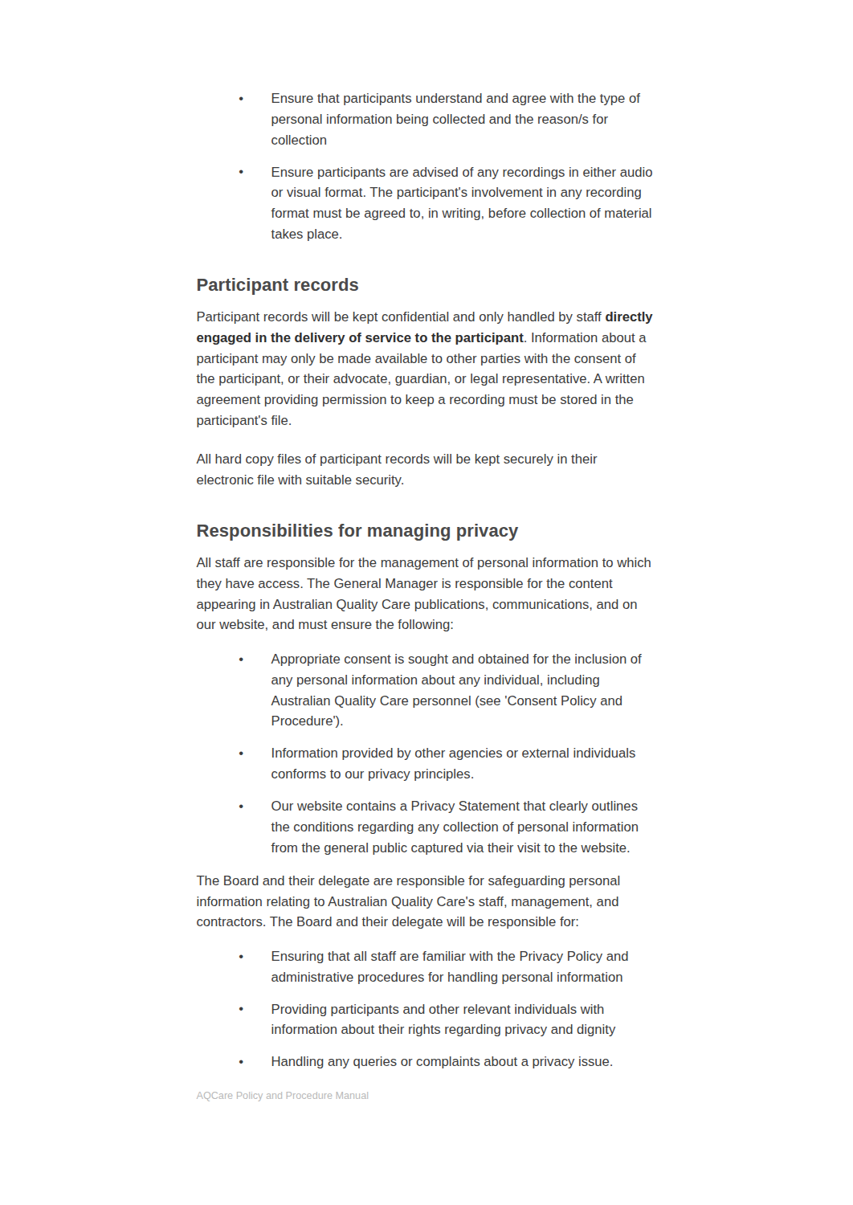Ensure that participants understand and agree with the type of personal information being collected and the reason/s for collection
Ensure participants are advised of any recordings in either audio or visual format. The participant's involvement in any recording format must be agreed to, in writing, before collection of material takes place.
Participant records
Participant records will be kept confidential and only handled by staff directly engaged in the delivery of service to the participant. Information about a participant may only be made available to other parties with the consent of the participant, or their advocate, guardian, or legal representative. A written agreement providing permission to keep a recording must be stored in the participant's file.
All hard copy files of participant records will be kept securely in their electronic file with suitable security.
Responsibilities for managing privacy
All staff are responsible for the management of personal information to which they have access. The General Manager is responsible for the content appearing in Australian Quality Care publications, communications, and on our website, and must ensure the following:
Appropriate consent is sought and obtained for the inclusion of any personal information about any individual, including Australian Quality Care personnel (see 'Consent Policy and Procedure').
Information provided by other agencies or external individuals conforms to our privacy principles.
Our website contains a Privacy Statement that clearly outlines the conditions regarding any collection of personal information from the general public captured via their visit to the website.
The Board and their delegate are responsible for safeguarding personal information relating to Australian Quality Care's staff, management, and contractors. The Board and their delegate will be responsible for:
Ensuring that all staff are familiar with the Privacy Policy and administrative procedures for handling personal information
Providing participants and other relevant individuals with information about their rights regarding privacy and dignity
Handling any queries or complaints about a privacy issue.
AQCare Policy and Procedure Manual